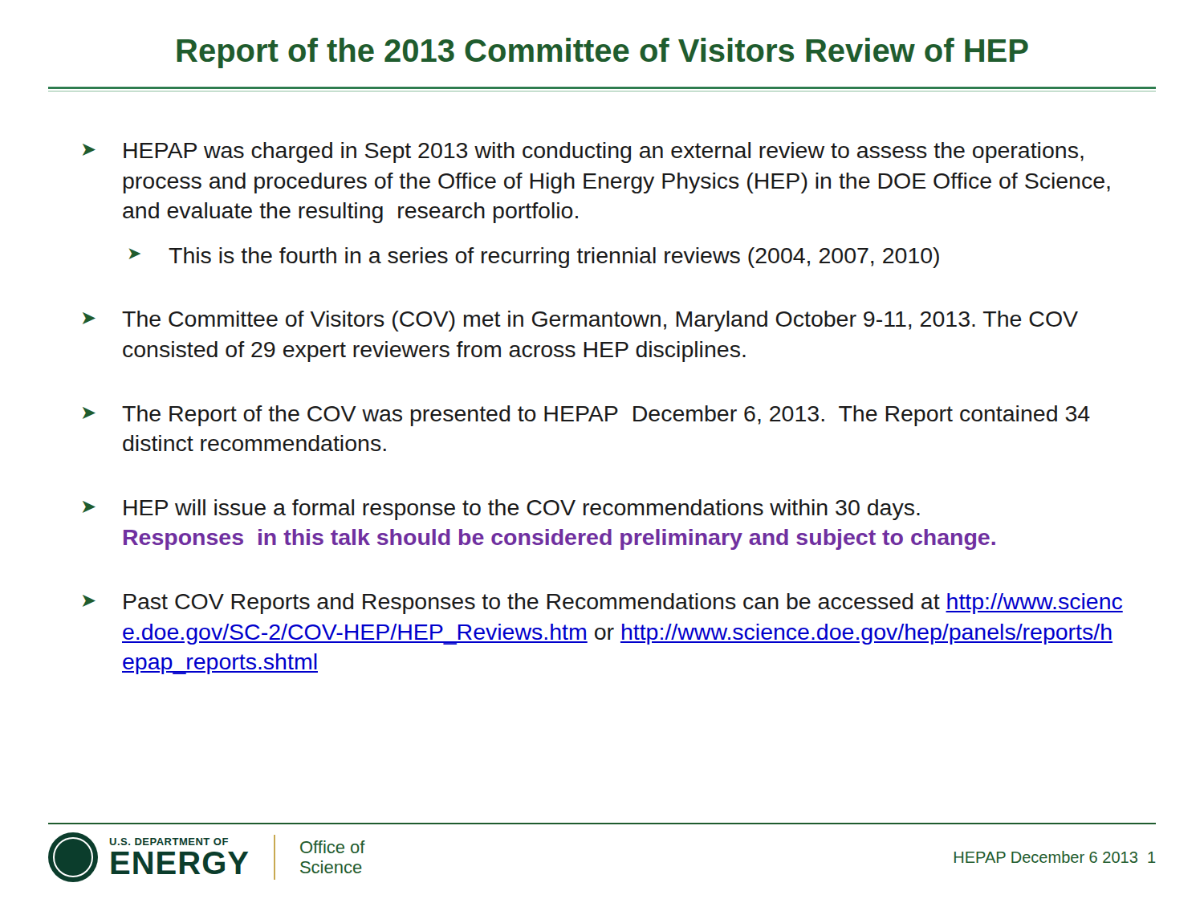Report of the 2013 Committee of Visitors Review of HEP
HEPAP was charged in Sept 2013 with conducting an external review to assess the operations, process and procedures of the Office of High Energy Physics (HEP) in the DOE Office of Science, and evaluate the resulting research portfolio.
This is the fourth in a series of recurring triennial reviews (2004, 2007, 2010)
The Committee of Visitors (COV) met in Germantown, Maryland October 9-11, 2013. The COV consisted of 29 expert reviewers from across HEP disciplines.
The Report of the COV was presented to HEPAP December 6, 2013. The Report contained 34 distinct recommendations.
HEP will issue a formal response to the COV recommendations within 30 days.
Responses in this talk should be considered preliminary and subject to change.
Past COV Reports and Responses to the Recommendations can be accessed at http://www.science.doe.gov/SC-2/COV-HEP/HEP_Reviews.htm or http://www.science.doe.gov/hep/panels/reports/hepap_reports.shtml
U.S. DEPARTMENT OF
ENERGY
Office of
Science
HEPAP December 6 2013 1